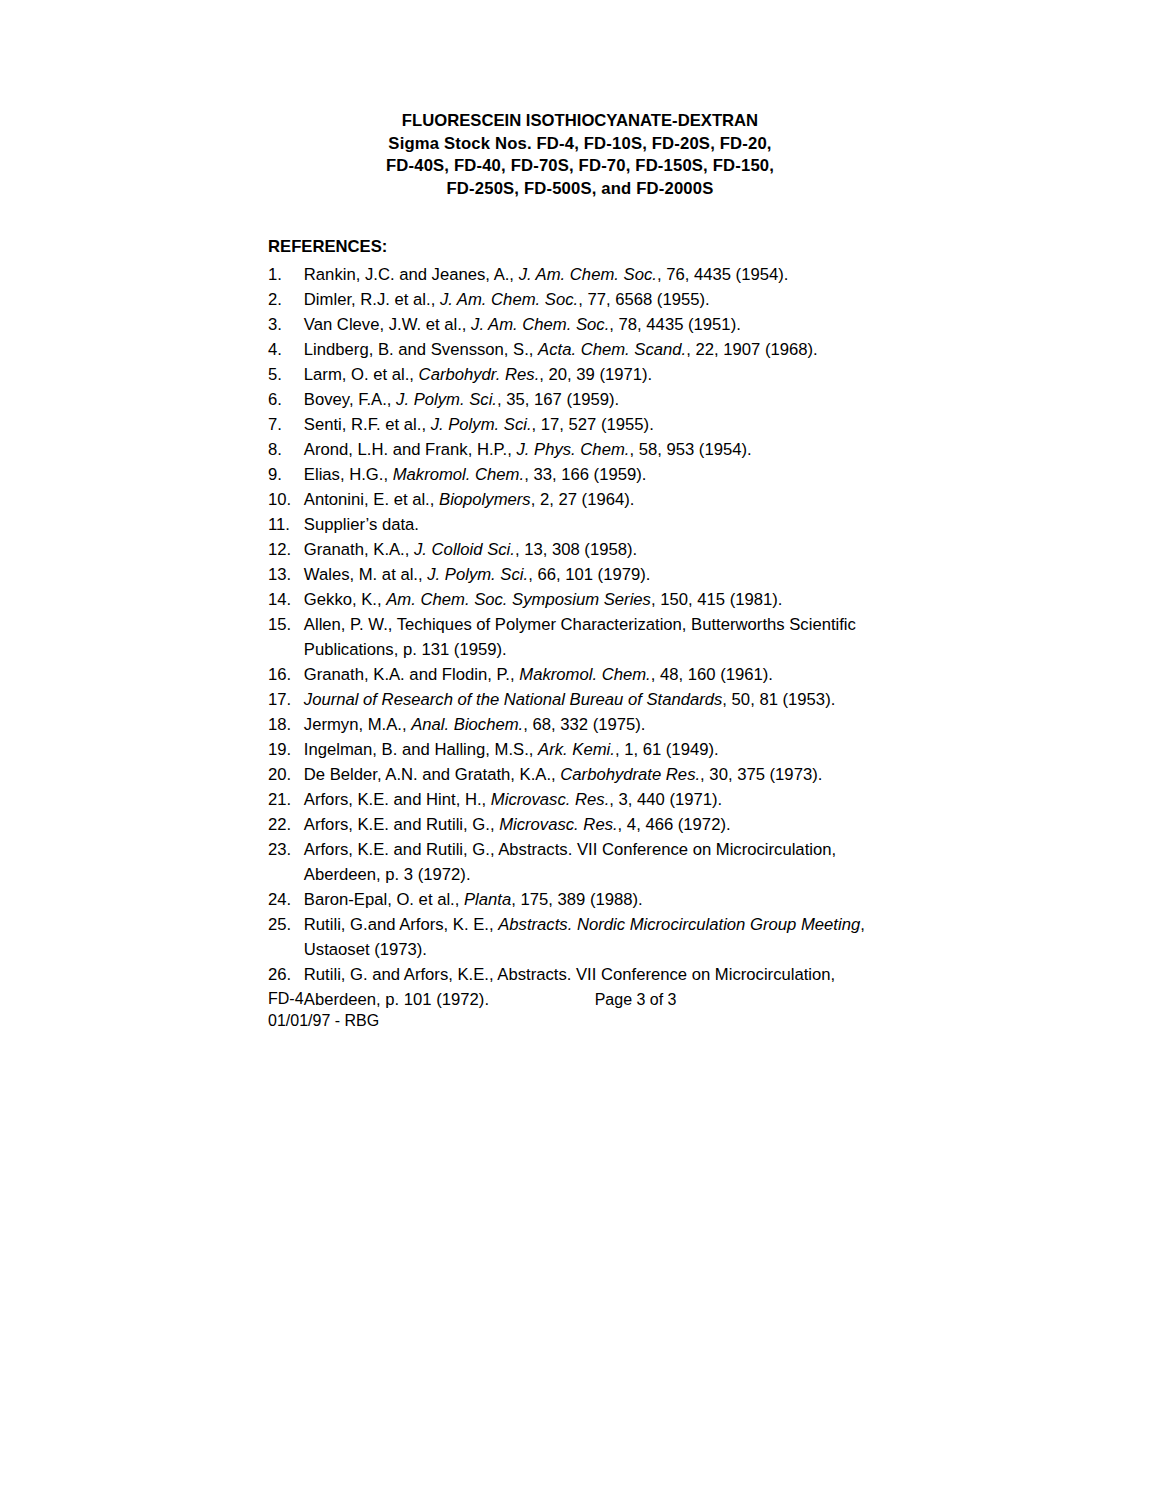FLUORESCEIN ISOTHIOCYANATE-DEXTRAN
Sigma Stock Nos. FD-4, FD-10S, FD-20S, FD-20,
FD-40S, FD-40, FD-70S, FD-70, FD-150S, FD-150,
FD-250S, FD-500S, and FD-2000S
REFERENCES:
1. Rankin, J.C. and Jeanes, A., J. Am. Chem. Soc., 76, 4435 (1954).
2. Dimler, R.J. et al., J. Am. Chem. Soc., 77, 6568 (1955).
3. Van Cleve, J.W. et al., J. Am. Chem. Soc., 78, 4435 (1951).
4. Lindberg, B. and Svensson, S., Acta. Chem. Scand., 22, 1907 (1968).
5. Larm, O. et al., Carbohydr. Res., 20, 39 (1971).
6. Bovey, F.A., J. Polym. Sci., 35, 167 (1959).
7. Senti, R.F. et al., J. Polym. Sci., 17, 527 (1955).
8. Arond, L.H. and Frank, H.P., J. Phys. Chem., 58, 953 (1954).
9. Elias, H.G., Makromol. Chem., 33, 166 (1959).
10. Antonini, E. et al., Biopolymers, 2, 27 (1964).
11. Supplier’s data.
12. Granath, K.A., J. Colloid Sci., 13, 308 (1958).
13. Wales, M. at al., J. Polym. Sci., 66, 101 (1979).
14. Gekko, K., Am. Chem. Soc. Symposium Series, 150, 415 (1981).
15. Allen, P. W., Techiques of Polymer Characterization, Butterworths Scientific Publications, p. 131 (1959).
16. Granath, K.A. and Flodin, P., Makromol. Chem., 48, 160 (1961).
17. Journal of Research of the National Bureau of Standards, 50, 81 (1953).
18. Jermyn, M.A., Anal. Biochem., 68, 332 (1975).
19. Ingelman, B. and Halling, M.S., Ark. Kemi., 1, 61 (1949).
20. De Belder, A.N. and Gratath, K.A., Carbohydrate Res., 30, 375 (1973).
21. Arfors, K.E. and Hint, H., Microvasc. Res., 3, 440 (1971).
22. Arfors, K.E. and Rutili, G., Microvasc. Res., 4, 466 (1972).
23. Arfors, K.E. and Rutili, G., Abstracts. VII Conference on Microcirculation, Aberdeen, p. 3 (1972).
24. Baron-Epal, O. et al., Planta, 175, 389 (1988).
25. Rutili, G.and Arfors, K. E., Abstracts. Nordic Microcirculation Group Meeting, Ustaoset (1973).
26. Rutili, G. and Arfors, K.E., Abstracts. VII Conference on Microcirculation, Aberdeen, p. 101 (1972).
FD-4
01/01/97 - RBG
Page 3 of 3